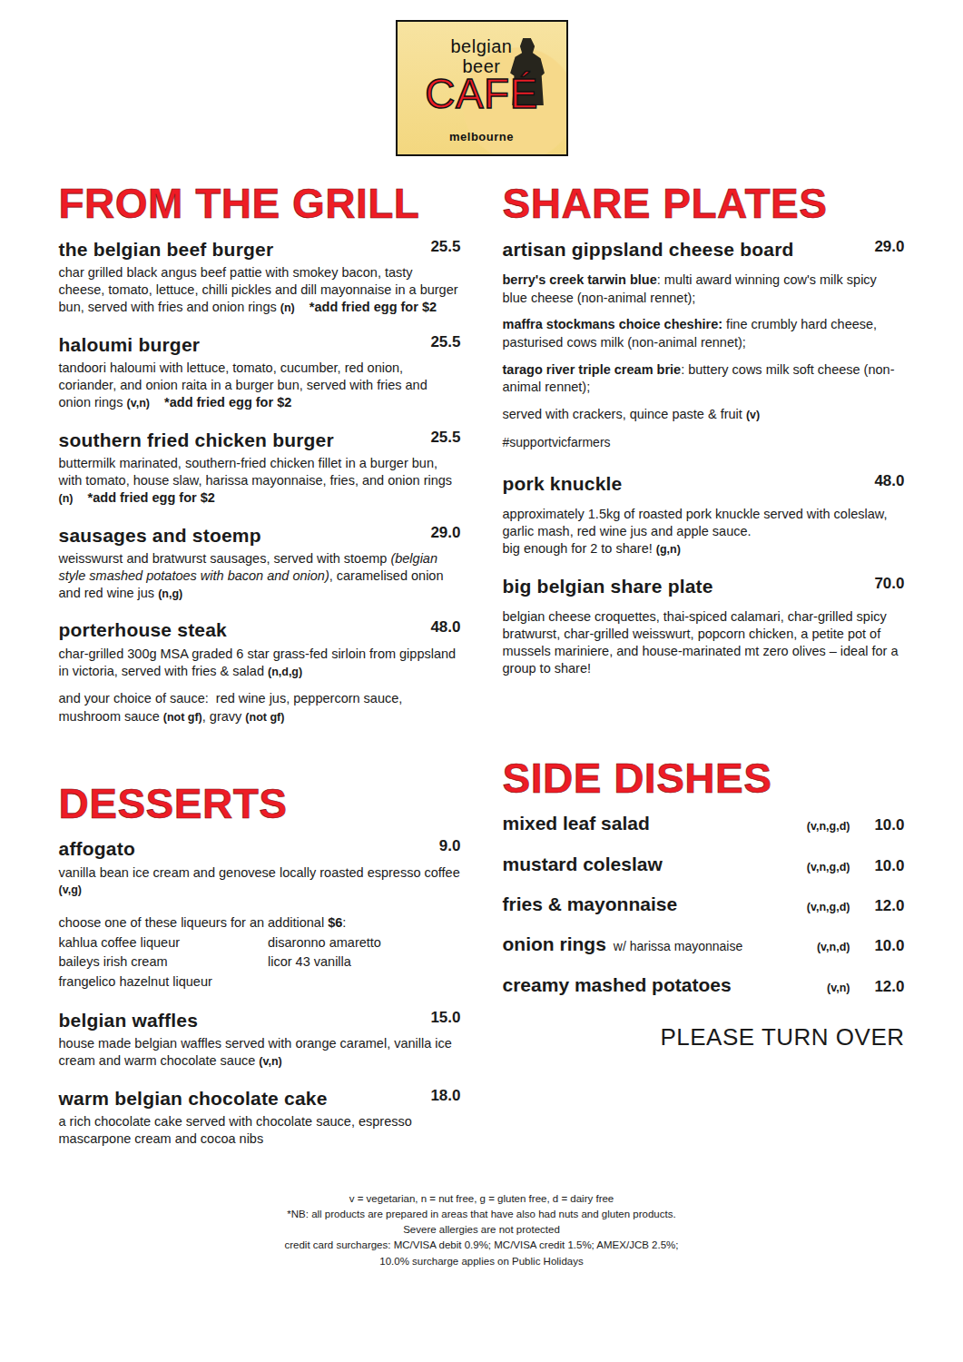Belgian
Beer
Café
Melbourne
From the Grill
the belgian beef burger 25.5
char grilled black angus beef pattie with smokey bacon, tasty cheese, tomato, lettuce, chilli pickles and dill mayonnaise in a burger bun, served with fries and onion rings (n) *add fried egg for $2
haloumi burger 25.5
tandoori haloumi with lettuce, tomato, cucumber, red onion, coriander, and onion raita in a burger bun, served with fries and onion rings (v,n) *add fried egg for $2
southern fried chicken burger 25.5
buttermilk marinated, southern-fried chicken fillet in a burger bun, with tomato, house slaw, harissa mayonnaise, fries, and onion rings (n) *add fried egg for $2
sausages and stoemp 29.0
weisswurst and bratwurst sausages, served with stoemp (belgian style smashed potatoes with bacon and onion), caramelised onion and red wine jus (n,g)
porterhouse steak 48.0
char-grilled 300g MSA graded 6 star grass-fed sirloin from gippsland in victoria, served with fries & salad (n,d,g)
and your choice of sauce: red wine jus, peppercorn sauce, mushroom sauce (not gf), gravy (not gf)
Desserts
affogato 9.0
vanilla bean ice cream and genovese locally roasted espresso coffee (v,g)
choose one of these liqueurs for an additional $6:
kahlua coffee liqueur disaronno amaretto baileys irish cream licor 43 vanilla frangelico hazelnut liqueur
belgian waffles 15.0
house made belgian waffles served with orange caramel, vanilla ice cream and warm chocolate sauce (v,n)
warm belgian chocolate cake 18.0
a rich chocolate cake served with chocolate sauce, espresso mascarpone cream and cocoa nibs
Share Plates
artisan gippsland cheese board 29.0
berry's creek tarwin blue: multi award winning cow's milk spicy blue cheese (non-animal rennet);
maffra stockmans choice cheshire: fine crumbly hard cheese, pasturised cows milk (non-animal rennet);
tarago river triple cream brie: buttery cows milk soft cheese (non-animal rennet);
served with crackers, quince paste & fruit (v)
#supportvicfarmers
pork knuckle 48.0
approximately 1.5kg of roasted pork knuckle served with coleslaw, garlic mash, red wine jus and apple sauce.
big enough for 2 to share! (g,n)
big belgian share plate 70.0
belgian cheese croquettes, thai-spiced calamari, char-grilled spicy bratwurst, char-grilled weisswurt, popcorn chicken, a petite pot of mussels mariniere, and house-marinated mt zero olives – ideal for a group to share!
Side Dishes
mixed leaf salad (v,n,g,d) 10.0
mustard coleslaw (v,n,g,d) 10.0
fries & mayonnaise (v,n,g,d) 12.0
onion rings w/ harissa mayonnaise (v,n,d) 10.0
creamy mashed potatoes (v,n) 12.0
Please turn over
v = vegetarian, n = nut free, g = gluten free, d = dairy free
*NB: all products are prepared in areas that have also had nuts and gluten products.
Severe allergies are not protected
credit card surcharges: MC/VISA debit 0.9%; MC/VISA credit 1.5%; AMEX/JCB 2.5%;
10.0% surcharge applies on Public Holidays